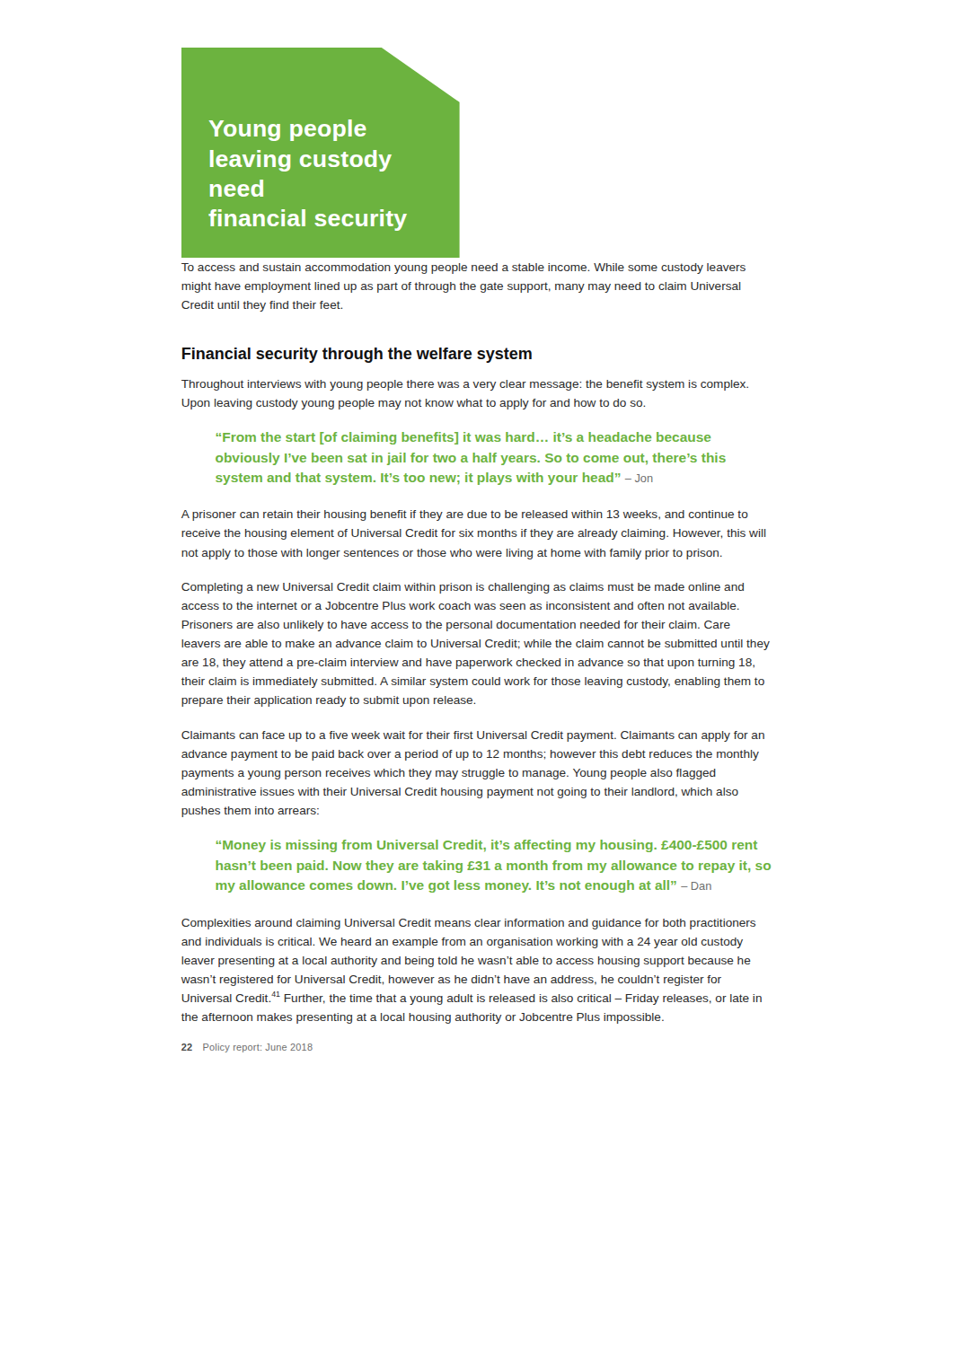Young people
leaving custody need
financial security
To access and sustain accommodation young people need a stable income. While some custody leavers might have employment lined up as part of through the gate support, many may need to claim Universal Credit until they find their feet.
Financial security through the welfare system
Throughout interviews with young people there was a very clear message: the benefit system is complex. Upon leaving custody young people may not know what to apply for and how to do so.
“From the start [of claiming benefits] it was hard… it’s a headache because obviously I’ve been sat in jail for two a half years. So to come out, there’s this system and that system. It’s too new; it plays with your head” – Jon
A prisoner can retain their housing benefit if they are due to be released within 13 weeks, and continue to receive the housing element of Universal Credit for six months if they are already claiming. However, this will not apply to those with longer sentences or those who were living at home with family prior to prison.
Completing a new Universal Credit claim within prison is challenging as claims must be made online and access to the internet or a Jobcentre Plus work coach was seen as inconsistent and often not available. Prisoners are also unlikely to have access to the personal documentation needed for their claim. Care leavers are able to make an advance claim to Universal Credit; while the claim cannot be submitted until they are 18, they attend a pre-claim interview and have paperwork checked in advance so that upon turning 18, their claim is immediately submitted. A similar system could work for those leaving custody, enabling them to prepare their application ready to submit upon release.
Claimants can face up to a five week wait for their first Universal Credit payment. Claimants can apply for an advance payment to be paid back over a period of up to 12 months; however this debt reduces the monthly payments a young person receives which they may struggle to manage. Young people also flagged administrative issues with their Universal Credit housing payment not going to their landlord, which also pushes them into arrears:
“Money is missing from Universal Credit, it’s affecting my housing. £400-£500 rent hasn’t been paid. Now they are taking £31 a month from my allowance to repay it, so my allowance comes down. I’ve got less money. It’s not enough at all” – Dan
Complexities around claiming Universal Credit means clear information and guidance for both practitioners and individuals is critical. We heard an example from an organisation working with a 24 year old custody leaver presenting at a local authority and being told he wasn’t able to access housing support because he wasn’t registered for Universal Credit, however as he didn’t have an address, he couldn’t register for Universal Credit.41 Further, the time that a young adult is released is also critical – Friday releases, or late in the afternoon makes presenting at a local housing authority or Jobcentre Plus impossible.
22 Policy report: June 2018